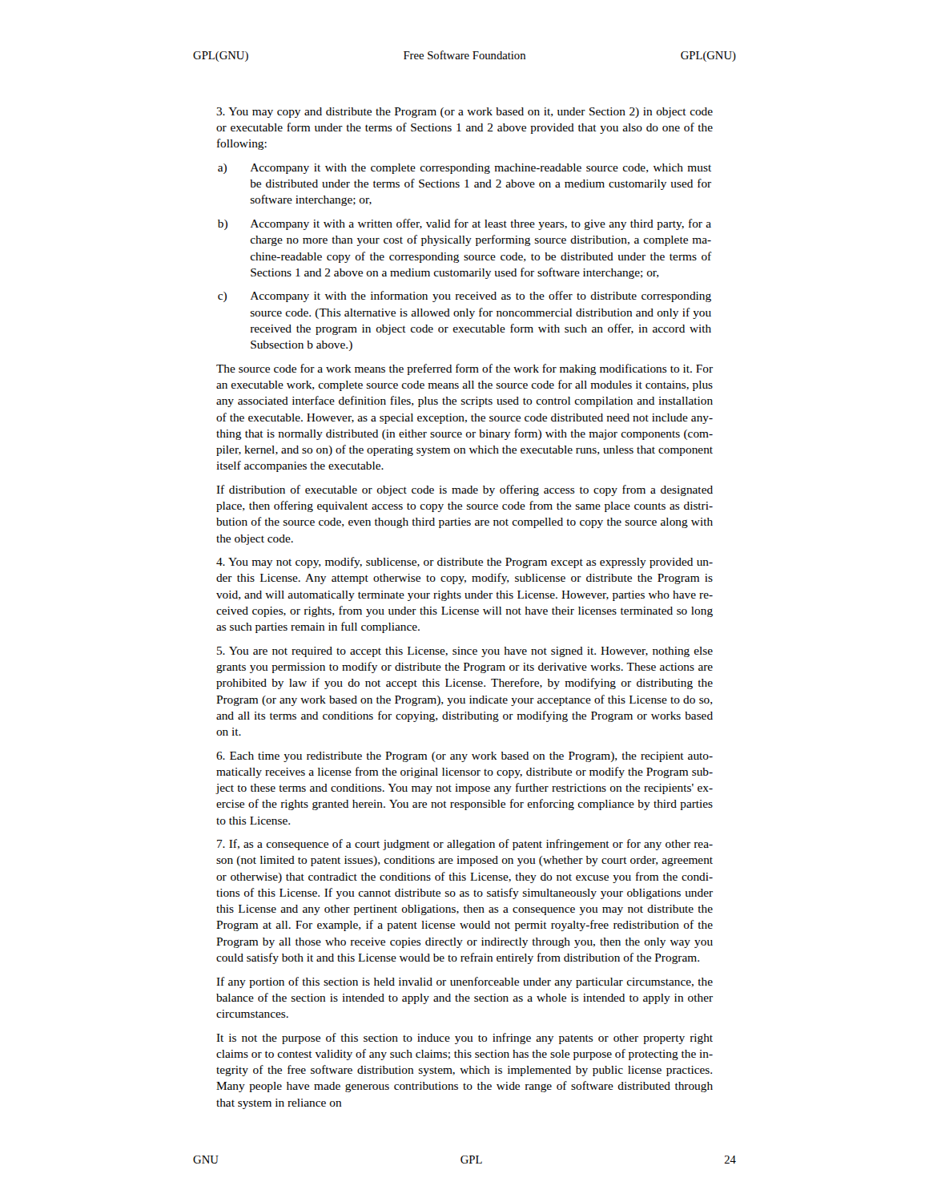GPL(GNU) Free Software Foundation GPL(GNU)
3. You may copy and distribute the Program (or a work based on it, under Section 2) in object code or executable form under the terms of Sections 1 and 2 above provided that you also do one of the following:
a)
Accompany it with the complete corresponding machine-readable source code, which must be distributed under the terms of Sections 1 and 2 above on a medium customarily used for software interchange; or,
b)
Accompany it with a written offer, valid for at least three years, to give any third party, for a charge no more than your cost of physically performing source distribution, a complete machine-readable copy of the corresponding source code, to be distributed under the terms of Sections 1 and 2 above on a medium customarily used for software interchange; or,
c)
Accompany it with the information you received as to the offer to distribute corresponding source code. (This alternative is allowed only for noncommercial distribution and only if you received the program in object code or executable form with such an offer, in accord with Subsection b above.)
The source code for a work means the preferred form of the work for making modifications to it. For an executable work, complete source code means all the source code for all modules it contains, plus any associated interface definition files, plus the scripts used to control compilation and installation of the executable. However, as a special exception, the source code distributed need not include anything that is normally distributed (in either source or binary form) with the major components (compiler, kernel, and so on) of the operating system on which the executable runs, unless that component itself accompanies the executable.
If distribution of executable or object code is made by offering access to copy from a designated place, then offering equivalent access to copy the source code from the same place counts as distribution of the source code, even though third parties are not compelled to copy the source along with the object code.
4. You may not copy, modify, sublicense, or distribute the Program except as expressly provided under this License. Any attempt otherwise to copy, modify, sublicense or distribute the Program is void, and will automatically terminate your rights under this License. However, parties who have received copies, or rights, from you under this License will not have their licenses terminated so long as such parties remain in full compliance.
5. You are not required to accept this License, since you have not signed it. However, nothing else grants you permission to modify or distribute the Program or its derivative works. These actions are prohibited by law if you do not accept this License. Therefore, by modifying or distributing the Program (or any work based on the Program), you indicate your acceptance of this License to do so, and all its terms and conditions for copying, distributing or modifying the Program or works based on it.
6. Each time you redistribute the Program (or any work based on the Program), the recipient automatically receives a license from the original licensor to copy, distribute or modify the Program subject to these terms and conditions. You may not impose any further restrictions on the recipients' exercise of the rights granted herein. You are not responsible for enforcing compliance by third parties to this License.
7. If, as a consequence of a court judgment or allegation of patent infringement or for any other reason (not limited to patent issues), conditions are imposed on you (whether by court order, agreement or otherwise) that contradict the conditions of this License, they do not excuse you from the conditions of this License. If you cannot distribute so as to satisfy simultaneously your obligations under this License and any other pertinent obligations, then as a consequence you may not distribute the Program at all. For example, if a patent license would not permit royalty-free redistribution of the Program by all those who receive copies directly or indirectly through you, then the only way you could satisfy both it and this License would be to refrain entirely from distribution of the Program.
If any portion of this section is held invalid or unenforceable under any particular circumstance, the balance of the section is intended to apply and the section as a whole is intended to apply in other circumstances.
It is not the purpose of this section to induce you to infringe any patents or other property right claims or to contest validity of any such claims; this section has the sole purpose of protecting the integrity of the free software distribution system, which is implemented by public license practices. Many people have made generous contributions to the wide range of software distributed through that system in reliance on
GNU GPL 24